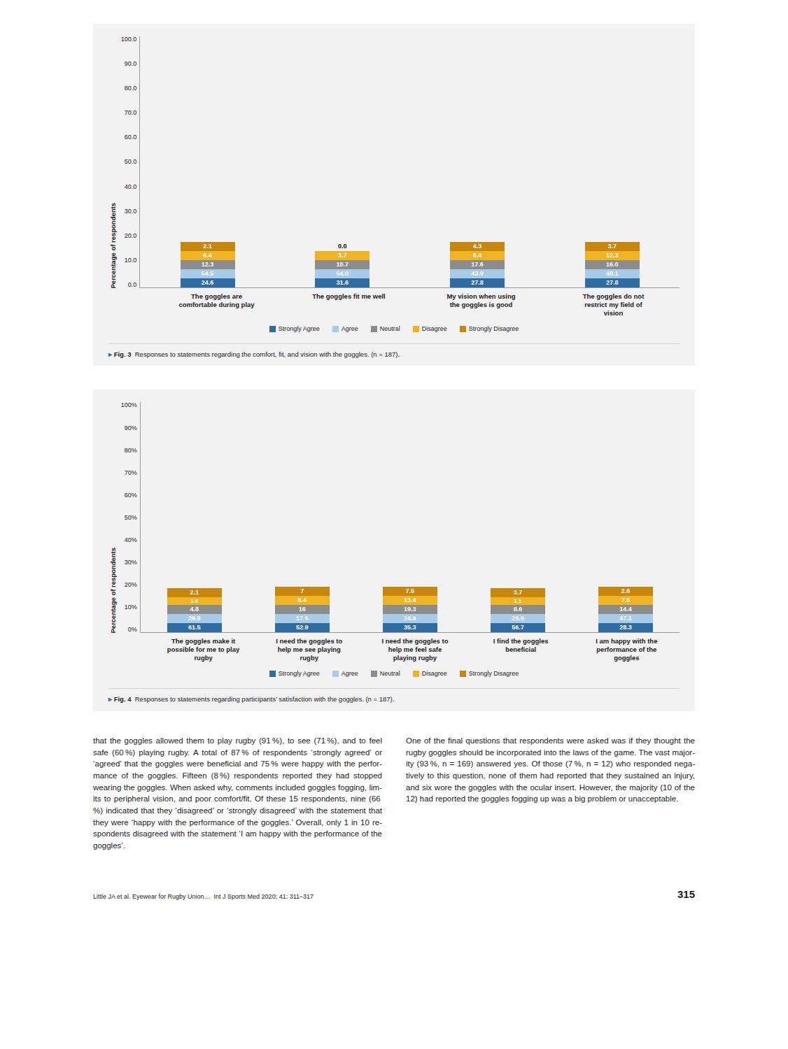Percentage of respondents
100.090.080.070.0 60.050.040.030.0 20.010.00.0
2.1
6.4
12.3
54.5
24.6
0.0
3.7
10.7
54.0
31.6
4.3
6.4
17.6
43.9
27.8
3.7
12.3
16.0
40.1
27.8
The goggles are comfortable during play
The goggles fit me well
My vision when using the goggles is good
The goggles do not restrict my field of vision
Strongly Agree Agree Neutral Disagree Strongly Disagree
▸ Fig. 3 Responses to statements regarding the comfort, fit, and vision with the goggles. (n = 187).
Percentage of respondents
100% 90% 80% 70% 60% 50% 40% 30% 20% 10% 0%
2.1
1.6
4.8
29.9
61.5
7
6.4
16
17.6
52.9
7.5
13.4
19.3
24.6
35.3
3.7
1.1
8.6
29.9
56.7
2.6
7.5
14.4
47.1
28.3
The goggles make it possible for me to play rugby
I need the goggles to help me see playing rugby
I need the goggles to help me feel safe playing rugby
I find the goggles beneficial
I am happy with the performance of the goggles
Strongly Agree Agree Neutral Disagree Strongly Disagree
▸ Fig. 4 Responses to statements regarding participants’ satisfaction with the goggles. (n = 187).
that the goggles allowed them to play rugby (91 %), to see (71 %), and to feel safe (60 %) playing rugby. A total of 87 % of respondents ‘strongly agreed’ or ‘agreed’ that the goggles were beneficial and 75 % were happy with the performance of the goggles. Fifteen (8 %) respondents reported they had stopped wearing the goggles. When asked why, comments included goggles fogging, limits to peripheral vision, and poor comfort/fit. Of these 15 respondents, nine (66 %) indicated that they ‘disagreed’ or ‘strongly disagreed’ with the statement that they were ‘happy with the performance of the goggles.’ Overall, only 1 in 10 respondents disagreed with the statement ‘I am happy with the performance of the goggles’.
One of the final questions that respondents were asked was if they thought the rugby goggles should be incorporated into the laws of the game. The vast majority (93 %, n = 169) answered yes. Of those (7 %, n = 12) who responded negatively to this question, none of them had reported that they sustained an injury, and six wore the goggles with the ocular insert. However, the majority (10 of the 12) had reported the goggles fogging up was a big problem or unacceptable.
Little JA et al. Eyewear for Rugby Union… Int J Sports Med 2020; 41: 311–317
315